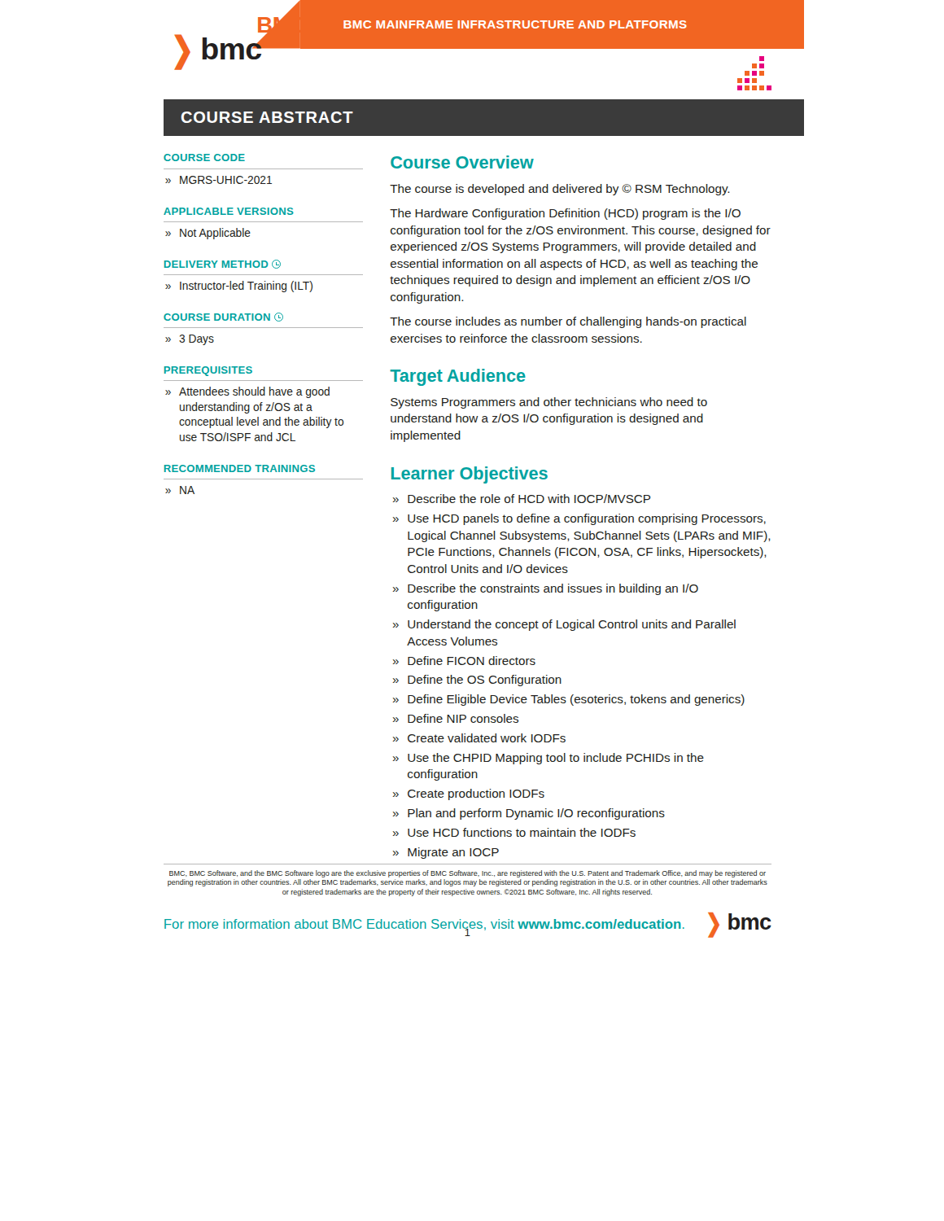BMC MAINFRAME INFRASTRUCTURE AND PLATFORMS
❯ bmc
BMC Mainframe: Using HCD for I/O Configuration
COURSE ABSTRACT
Course Code
MGRS-UHIC-2021
Applicable Versions
Not Applicable
Delivery Method
Instructor-led Training (ILT)
Course Duration
3 Days
Prerequisites
Attendees should have a good understanding of z/OS at a conceptual level and the ability to use TSO/ISPF and JCL
Recommended Trainings
NA
Course Overview
The course is developed and delivered by © RSM Technology.
The Hardware Configuration Definition (HCD) program is the I/O configuration tool for the z/OS environment. This course, designed for experienced z/OS Systems Programmers, will provide detailed and essential information on all aspects of HCD, as well as teaching the techniques required to design and implement an efficient z/OS I/O configuration.
The course includes as number of challenging hands-on practical exercises to reinforce the classroom sessions.
Target Audience
Systems Programmers and other technicians who need to understand how a z/OS I/O configuration is designed and implemented
Learner Objectives
Describe the role of HCD with IOCP/MVSCP
Use HCD panels to define a configuration comprising Processors, Logical Channel Subsystems, SubChannel Sets (LPARs and MIF), PCIe Functions, Channels (FICON, OSA, CF links, Hipersockets), Control Units and I/O devices
Describe the constraints and issues in building an I/O configuration
Understand the concept of Logical Control units and Parallel Access Volumes
Define FICON directors
Define the OS Configuration
Define Eligible Device Tables (esoterics, tokens and generics)
Define NIP consoles
Create validated work IODFs
Use the CHPID Mapping tool to include PCHIDs in the configuration
Create production IODFs
Plan and perform Dynamic I/O reconfigurations
Use HCD functions to maintain the IODFs
Migrate an IOCP
BMC, BMC Software, and the BMC Software logo are the exclusive properties of BMC Software, Inc., are registered with the U.S. Patent and Trademark Office, and may be registered or pending registration in other countries. All other BMC trademarks, service marks, and logos may be registered or pending registration in the U.S. or in other countries. All other trademarks or registered trademarks are the property of their respective owners. ©2021 BMC Software, Inc. All rights reserved.
For more information about BMC Education Services, visit www.bmc.com/education.
❯ bmc
1